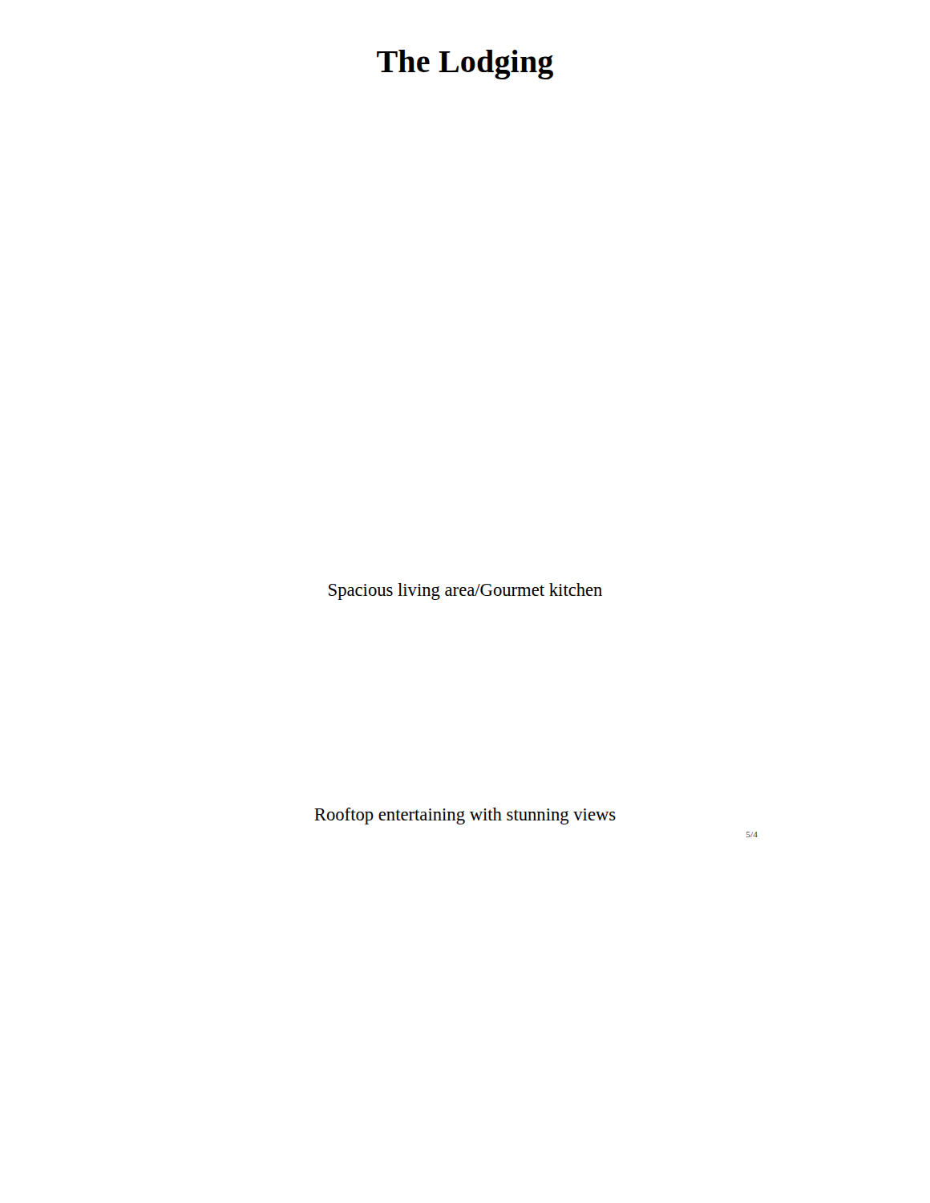The Lodging
Spacious living area/Gourmet kitchen
Rooftop entertaining with stunning views
5/4